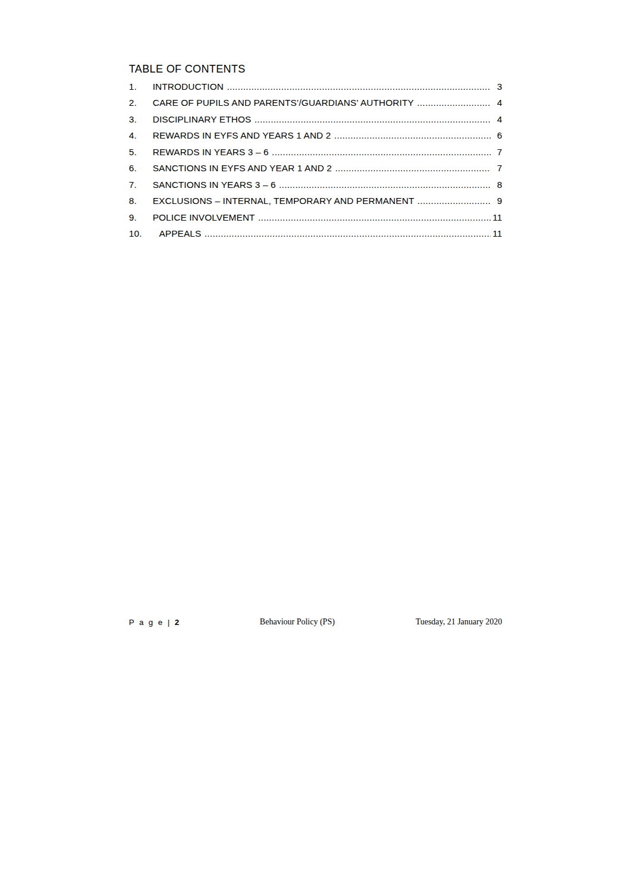Table of Contents
1. INTRODUCTION .................................................................................................................. 3
2. CARE OF PUPILS AND PARENTS’/GUARDIANS’ AUTHORITY ........................................................ 4
3. DISCIPLINARY ETHOS ....................................................................................................... 4
4. REWARDS IN EYFS AND YEARS 1 AND 2 ..................................................................................... 6
5. REWARDS IN YEARS 3 – 6 ................................................................................................ 7
6. SANCTIONS IN EYFS AND YEAR 1 AND 2 .................................................................................... 7
7. SANCTIONS IN YEARS 3 – 6 ............................................................................................. 8
8. EXCLUSIONS – INTERNAL, TEMPORARY AND PERMANENT ........................................................ 9
9. POLICE INVOLVEMENT .............................................................................................. 11
10. APPEALS ............................................................................................................. 11
P a g e | 2
Behaviour Policy (PS)
Tuesday, 21 January 2020